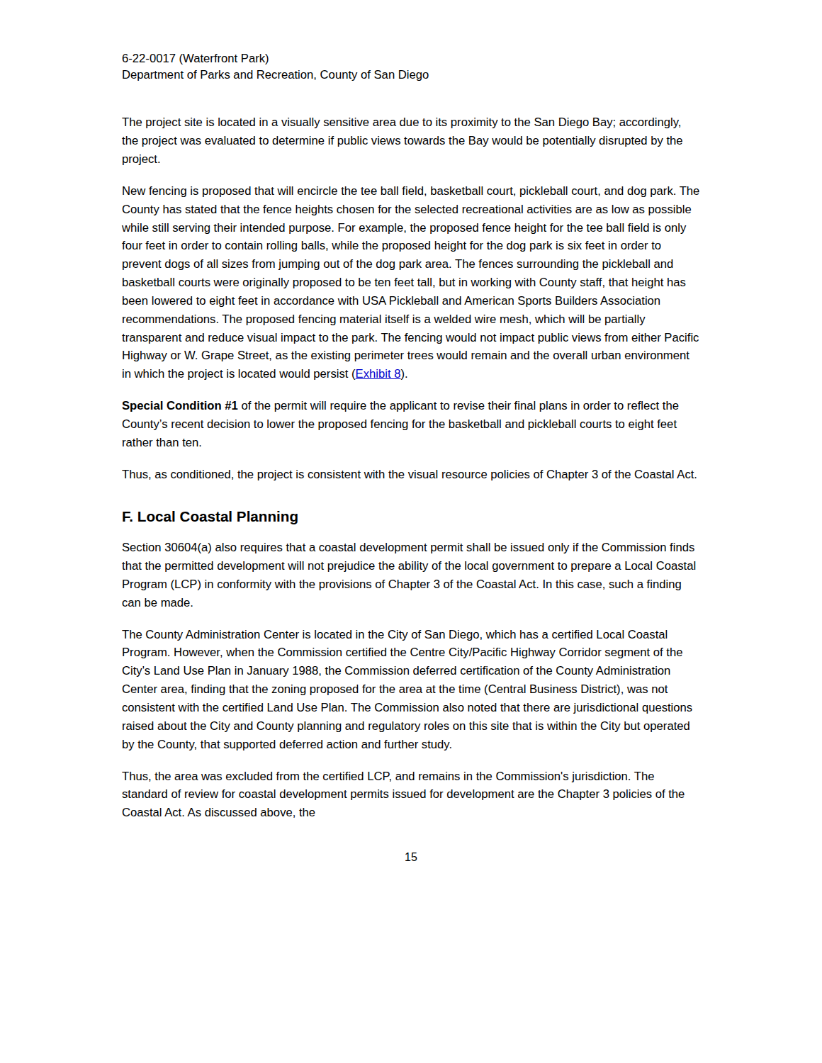6-22-0017 (Waterfront Park)
Department of Parks and Recreation, County of San Diego
The project site is located in a visually sensitive area due to its proximity to the San Diego Bay; accordingly, the project was evaluated to determine if public views towards the Bay would be potentially disrupted by the project.
New fencing is proposed that will encircle the tee ball field, basketball court, pickleball court, and dog park. The County has stated that the fence heights chosen for the selected recreational activities are as low as possible while still serving their intended purpose. For example, the proposed fence height for the tee ball field is only four feet in order to contain rolling balls, while the proposed height for the dog park is six feet in order to prevent dogs of all sizes from jumping out of the dog park area. The fences surrounding the pickleball and basketball courts were originally proposed to be ten feet tall, but in working with County staff, that height has been lowered to eight feet in accordance with USA Pickleball and American Sports Builders Association recommendations. The proposed fencing material itself is a welded wire mesh, which will be partially transparent and reduce visual impact to the park. The fencing would not impact public views from either Pacific Highway or W. Grape Street, as the existing perimeter trees would remain and the overall urban environment in which the project is located would persist (Exhibit 8).
Special Condition #1 of the permit will require the applicant to revise their final plans in order to reflect the County’s recent decision to lower the proposed fencing for the basketball and pickleball courts to eight feet rather than ten.
Thus, as conditioned, the project is consistent with the visual resource policies of Chapter 3 of the Coastal Act.
F. Local Coastal Planning
Section 30604(a) also requires that a coastal development permit shall be issued only if the Commission finds that the permitted development will not prejudice the ability of the local government to prepare a Local Coastal Program (LCP) in conformity with the provisions of Chapter 3 of the Coastal Act. In this case, such a finding can be made.
The County Administration Center is located in the City of San Diego, which has a certified Local Coastal Program. However, when the Commission certified the Centre City/Pacific Highway Corridor segment of the City's Land Use Plan in January 1988, the Commission deferred certification of the County Administration Center area, finding that the zoning proposed for the area at the time (Central Business District), was not consistent with the certified Land Use Plan. The Commission also noted that there are jurisdictional questions raised about the City and County planning and regulatory roles on this site that is within the City but operated by the County, that supported deferred action and further study.
Thus, the area was excluded from the certified LCP, and remains in the Commission's jurisdiction. The standard of review for coastal development permits issued for development are the Chapter 3 policies of the Coastal Act. As discussed above, the
15